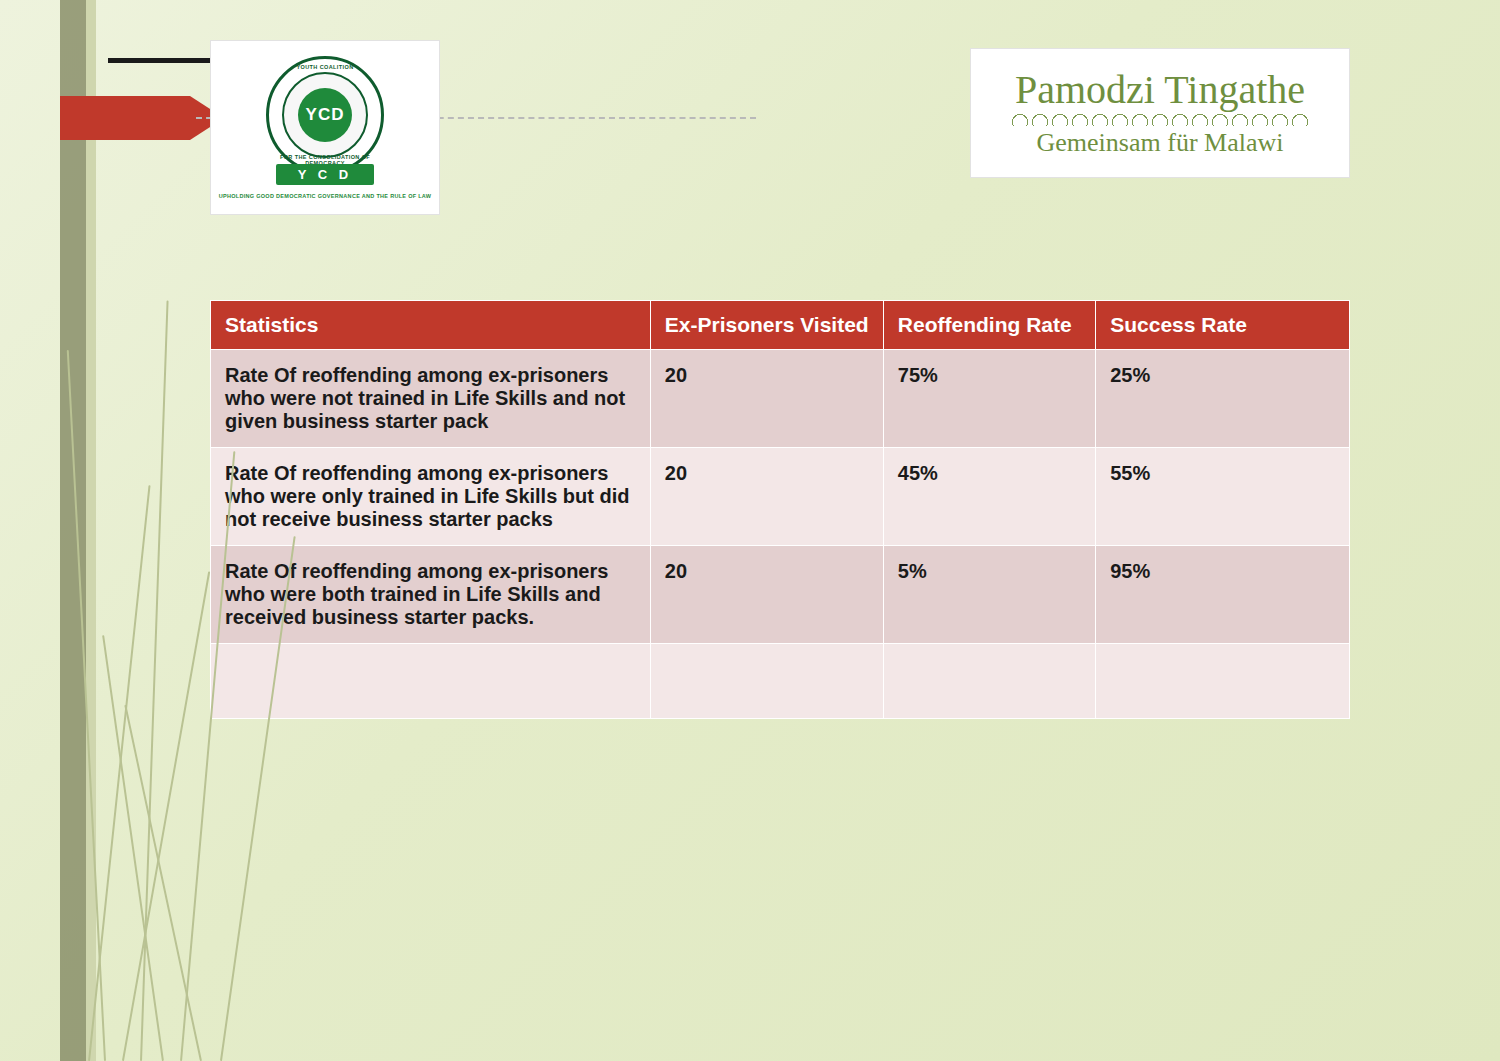Youth Coalition
YCD
For the Consolidation of Democracy
Y C D
Upholding Good Democratic Governance and the Rule of Law
Pamodzi Tingathe
Gemeinsam für Malawi
| Statistics | Ex-Prisoners Visited | Reoffending Rate | Success Rate |
| --- | --- | --- | --- |
| Rate Of reoffending among ex-prisoners who were not trained in Life Skills and not given business starter pack | 20 | 75% | 25% |
| Rate Of reoffending among ex-prisoners who were only trained in Life Skills but did not receive business starter packs | 20 | 45% | 55% |
| Rate Of reoffending among ex-prisoners who were both trained in Life Skills and received business starter packs. | 20 | 5% | 95% |